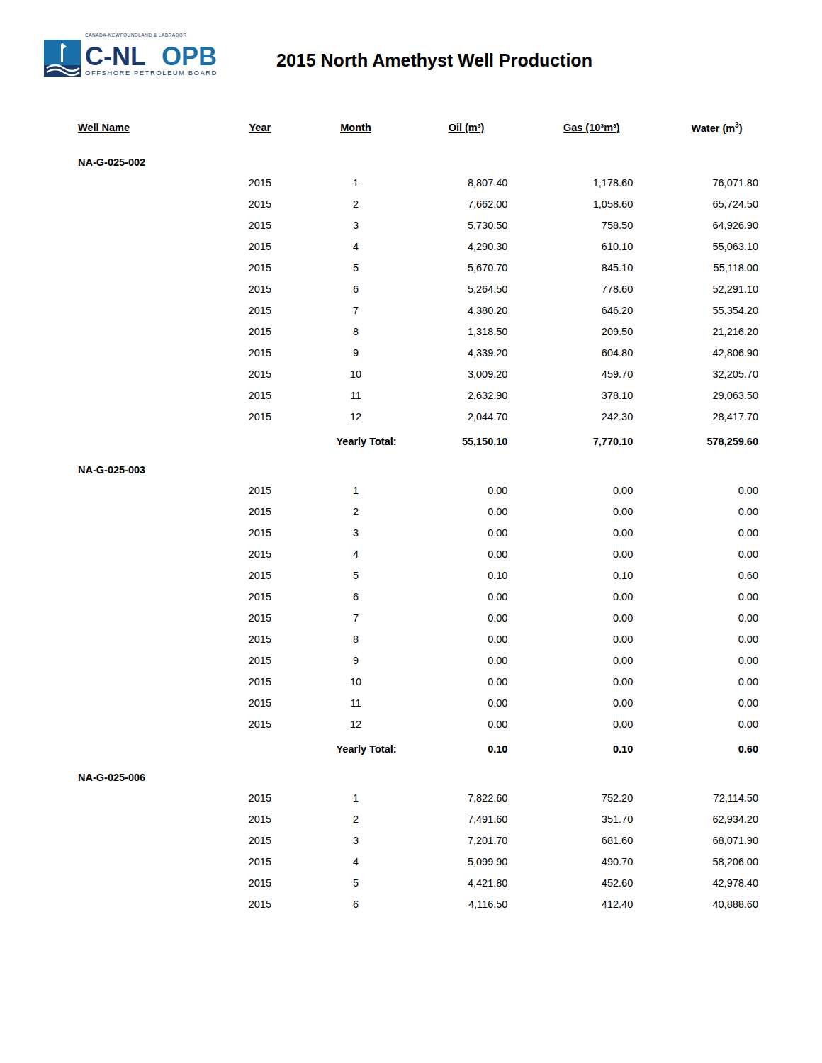CANADA-NEWFOUNDLAND & LABRADOR C-NL OPB OFFSHORE PETROLEUM BOARD
2015 North Amethyst Well Production
| Well Name | Year | Month | Oil (m³) | Gas (10³m³) | Water (m 3 ) |
| --- | --- | --- | --- | --- | --- |
| NA-G-025-002 |
| | 2015 | 1 | 8,807.40 | 1,178.60 | 76,071.80 |
| | 2015 | 2 | 7,662.00 | 1,058.60 | 65,724.50 |
| | 2015 | 3 | 5,730.50 | 758.50 | 64,926.90 |
| | 2015 | 4 | 4,290.30 | 610.10 | 55,063.10 |
| | 2015 | 5 | 5,670.70 | 845.10 | 55,118.00 |
| | 2015 | 6 | 5,264.50 | 778.60 | 52,291.10 |
| | 2015 | 7 | 4,380.20 | 646.20 | 55,354.20 |
| | 2015 | 8 | 1,318.50 | 209.50 | 21,216.20 |
| | 2015 | 9 | 4,339.20 | 604.80 | 42,806.90 |
| | 2015 | 10 | 3,009.20 | 459.70 | 32,205.70 |
| | 2015 | 11 | 2,632.90 | 378.10 | 29,063.50 |
| | 2015 | 12 | 2,044.70 | 242.30 | 28,417.70 |
| | | Yearly Total: | 55,150.10 | 7,770.10 | 578,259.60 |
| NA-G-025-003 |
| | 2015 | 1 | 0.00 | 0.00 | 0.00 |
| | 2015 | 2 | 0.00 | 0.00 | 0.00 |
| | 2015 | 3 | 0.00 | 0.00 | 0.00 |
| | 2015 | 4 | 0.00 | 0.00 | 0.00 |
| | 2015 | 5 | 0.10 | 0.10 | 0.60 |
| | 2015 | 6 | 0.00 | 0.00 | 0.00 |
| | 2015 | 7 | 0.00 | 0.00 | 0.00 |
| | 2015 | 8 | 0.00 | 0.00 | 0.00 |
| | 2015 | 9 | 0.00 | 0.00 | 0.00 |
| | 2015 | 10 | 0.00 | 0.00 | 0.00 |
| | 2015 | 11 | 0.00 | 0.00 | 0.00 |
| | 2015 | 12 | 0.00 | 0.00 | 0.00 |
| | | Yearly Total: | 0.10 | 0.10 | 0.60 |
| NA-G-025-006 |
| | 2015 | 1 | 7,822.60 | 752.20 | 72,114.50 |
| | 2015 | 2 | 7,491.60 | 351.70 | 62,934.20 |
| | 2015 | 3 | 7,201.70 | 681.60 | 68,071.90 |
| | 2015 | 4 | 5,099.90 | 490.70 | 58,206.00 |
| | 2015 | 5 | 4,421.80 | 452.60 | 42,978.40 |
| | 2015 | 6 | 4,116.50 | 412.40 | 40,888.60 |